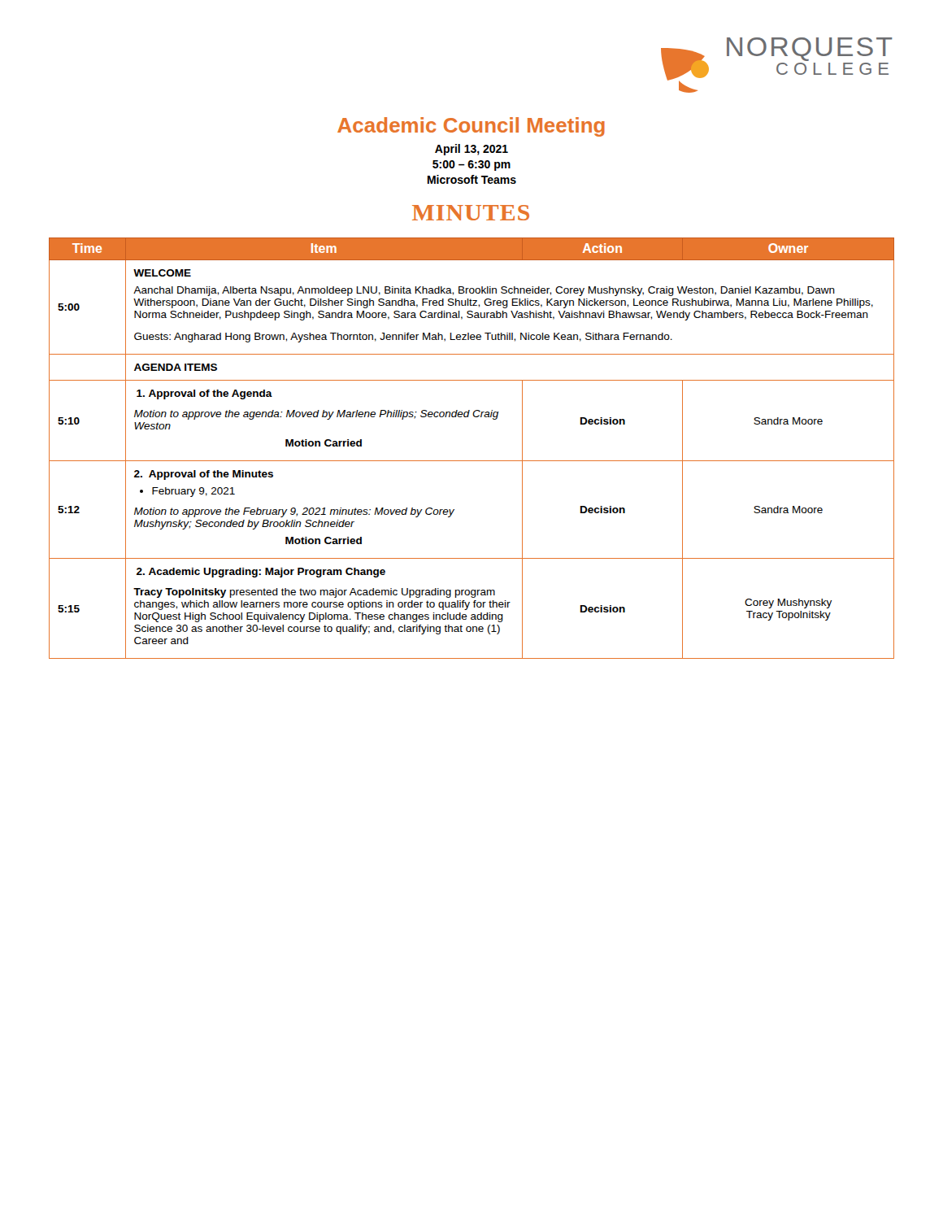NORQUEST
COLLEGE
Academic Council Meeting
April 13, 2021
5:00 – 6:30 pm
Microsoft Teams
MINUTES
| Time | Item | Action | Owner |
| --- | --- | --- | --- |
| 5:00 | WELCOME Aanchal Dhamija, Alberta Nsapu, Anmoldeep LNU, Binita Khadka, Brooklin Schneider, Corey Mushynsky, Craig Weston, Daniel Kazambu, Dawn Witherspoon, Diane Van der Gucht, Dilsher Singh Sandha, Fred Shultz, Greg Eklics, Karyn Nickerson, Leonce Rushubirwa, Manna Liu, Marlene Phillips, Norma Schneider, Pushpdeep Singh, Sandra Moore, Sara Cardinal, Saurabh Vashisht, Vaishnavi Bhawsar, Wendy Chambers, Rebecca Bock-Freeman Guests: Angharad Hong Brown, Ayshea Thornton, Jennifer Mah, Lezlee Tuthill, Nicole Kean, Sithara Fernando. |
| | AGENDA ITEMS |
| 5:10 | Approval of the Agenda Motion to approve the agenda: Moved by Marlene Phillips; Seconded Craig Weston Motion Carried | Decision | Sandra Moore |
| 5:12 | 2. Approval of the Minutes February 9, 2021 Motion to approve the February 9, 2021 minutes: Moved by Corey Mushynsky; Seconded by Brooklin Schneider Motion Carried | Decision | Sandra Moore |
| 5:15 | Academic Upgrading: Major Program Change Tracy Topolnitsky presented the two major Academic Upgrading program changes, which allow learners more course options in order to qualify for their NorQuest High School Equivalency Diploma. These changes include adding Science 30 as another 30-level course to qualify; and, clarifying that one (1) Career and | Decision | Corey Mushynsky Tracy Topolnitsky |